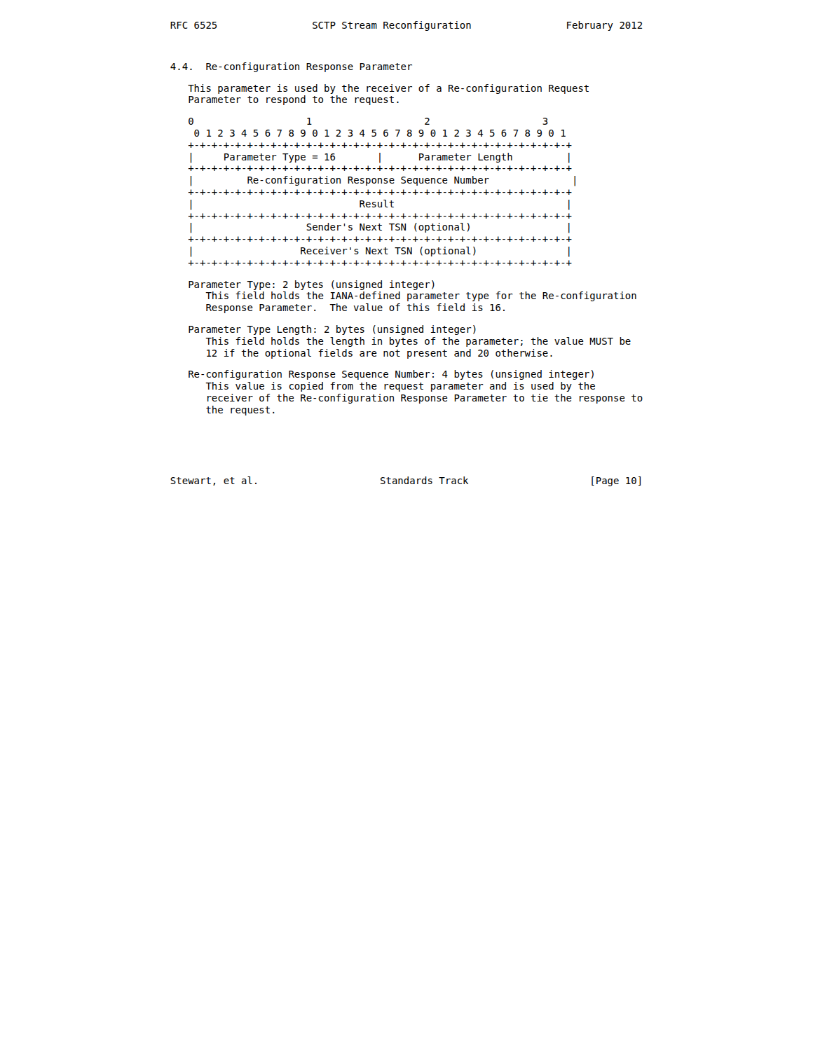RFC 6525 SCTP Stream Reconfiguration February 2012
4.4. Re-configuration Response Parameter
This parameter is used by the receiver of a Re-configuration Request Parameter to respond to the request.
0                   1                   2                   3
 0 1 2 3 4 5 6 7 8 9 0 1 2 3 4 5 6 7 8 9 0 1 2 3 4 5 6 7 8 9 0 1
+-+-+-+-+-+-+-+-+-+-+-+-+-+-+-+-+-+-+-+-+-+-+-+-+-+-+-+-+-+-+-+-+
|     Parameter Type = 16       |      Parameter Length         |
+-+-+-+-+-+-+-+-+-+-+-+-+-+-+-+-+-+-+-+-+-+-+-+-+-+-+-+-+-+-+-+-+
|         Re-configuration Response Sequence Number              |
+-+-+-+-+-+-+-+-+-+-+-+-+-+-+-+-+-+-+-+-+-+-+-+-+-+-+-+-+-+-+-+-+
|                            Result                             |
+-+-+-+-+-+-+-+-+-+-+-+-+-+-+-+-+-+-+-+-+-+-+-+-+-+-+-+-+-+-+-+-+
|                   Sender's Next TSN (optional)                |
+-+-+-+-+-+-+-+-+-+-+-+-+-+-+-+-+-+-+-+-+-+-+-+-+-+-+-+-+-+-+-+-+
|                  Receiver's Next TSN (optional)               |
+-+-+-+-+-+-+-+-+-+-+-+-+-+-+-+-+-+-+-+-+-+-+-+-+-+-+-+-+-+-+-+-+
Parameter Type: 2 bytes (unsigned integer)
This field holds the IANA-defined parameter type for the Re-configuration Response Parameter. The value of this field is 16.
Parameter Type Length: 2 bytes (unsigned integer)
This field holds the length in bytes of the parameter; the value MUST be 12 if the optional fields are not present and 20 otherwise.
Re-configuration Response Sequence Number: 4 bytes (unsigned integer)
This value is copied from the request parameter and is used by the receiver of the Re-configuration Response Parameter to tie the response to the request.
Stewart, et al. Standards Track [Page 10]